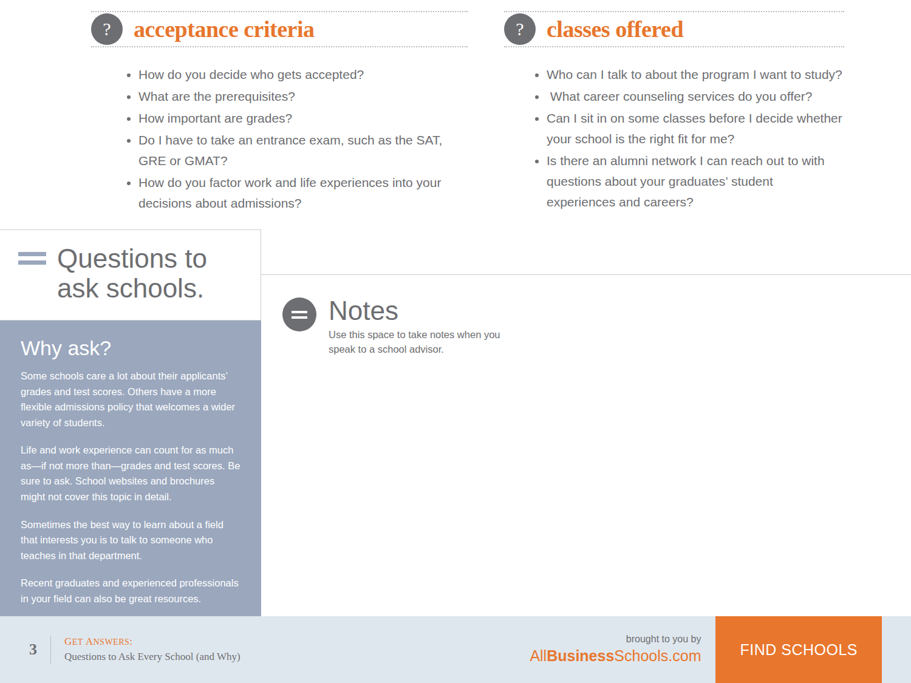?
acceptance criteria
How do you decide who gets accepted?
What are the prerequisites?
How important are grades?
Do I have to take an entrance exam, such as the SAT, GRE or GMAT?
How do you factor work and life experiences into your decisions about admissions?
?
classes offered
Who can I talk to about the program I want to study?
What career counseling services do you offer?
Can I sit in on some classes before I decide whether your school is the right fit for me?
Is there an alumni network I can reach out to with questions about your graduates’ student experiences and careers?
Questions to
ask schools.
Why ask?
Some schools care a lot about their applicants’ grades and test scores. Others have a more flexible admissions policy that welcomes a wider variety of students.
Life and work experience can count for as much as—if not more than—grades and test scores. Be sure to ask. School websites and brochures might not cover this topic in detail.
Sometimes the best way to learn about a field that interests you is to talk to someone who teaches in that department.
Recent graduates and experienced professionals in your field can also be great resources.
Notes
Use this space to take notes when you speak to a school advisor.
3
GET ANSWERS:
Questions to Ask Every School (and Why)
brought to you by
AllBusiness Schools.com
FIND SCHOOLS